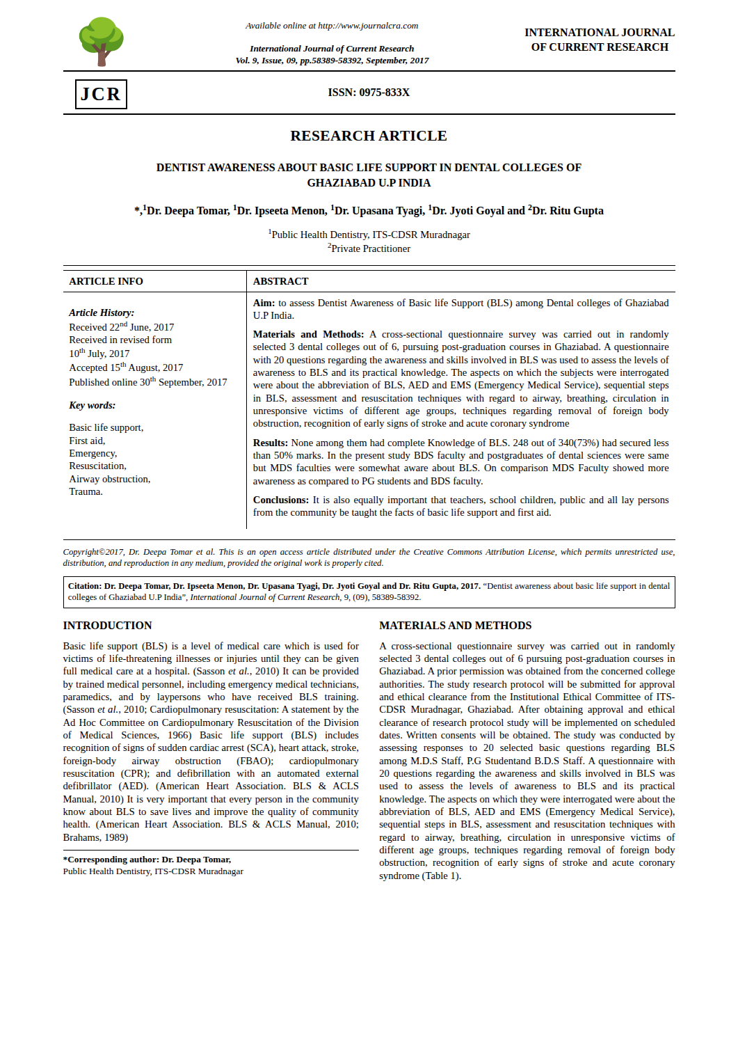🌳
Available online at http://www.journalcra.com
International Journal of Current Research
Vol. 9, Issue, 09, pp.58389-58392, September, 2017
INTERNATIONAL JOURNAL
OF CURRENT RESEARCH
JCR
ISSN: 0975-833X
RESEARCH ARTICLE
Dentist awareness about basic life support in dental colleges of
Ghaziabad U.P India
*,1Dr. Deepa Tomar, 1Dr. Ipseeta Menon, 1Dr. Upasana Tyagi, 1Dr. Jyoti Goyal and 2Dr. Ritu Gupta
1Public Health Dentistry, ITS-CDSR Muradnagar
2Private Practitioner
| ARTICLE INFO | ABSTRACT |
| --- | --- |
| Article History: Received 22 nd June, 2017 Received in revised form 10 th July, 2017 Accepted 15 th August, 2017 Published online 30 th September, 2017 Key words: Basic life support, First aid, Emergency, Resuscitation, Airway obstruction, Trauma. | Aim: to assess Dentist Awareness of Basic life Support (BLS) among Dental colleges of Ghaziabad U.P India. Materials and Methods: A cross-sectional questionnaire survey was carried out in randomly selected 3 dental colleges out of 6, pursuing post-graduation courses in Ghaziabad. A questionnaire with 20 questions regarding the awareness and skills involved in BLS was used to assess the levels of awareness to BLS and its practical knowledge. The aspects on which the subjects were interrogated were about the abbreviation of BLS, AED and EMS (Emergency Medical Service), sequential steps in BLS, assessment and resuscitation techniques with regard to airway, breathing, circulation in unresponsive victims of different age groups, techniques regarding removal of foreign body obstruction, recognition of early signs of stroke and acute coronary syndrome Results: None among them had complete Knowledge of BLS. 248 out of 340(73%) had secured less than 50% marks. In the present study BDS faculty and postgraduates of dental sciences were same but MDS faculties were somewhat aware about BLS. On comparison MDS Faculty showed more awareness as compared to PG students and BDS faculty. Conclusions: It is also equally important that teachers, school children, public and all lay persons from the community be taught the facts of basic life support and first aid. |
Copyright©2017, Dr. Deepa Tomar et al. This is an open access article distributed under the Creative Commons Attribution License, which permits unrestricted use, distribution, and reproduction in any medium, provided the original work is properly cited.
Citation: Dr. Deepa Tomar, Dr. Ipseeta Menon, Dr. Upasana Tyagi, Dr. Jyoti Goyal and Dr. Ritu Gupta, 2017. “Dentist awareness about basic life support in dental colleges of Ghaziabad U.P India”, International Journal of Current Research, 9, (09), 58389-58392.
INTRODUCTION
Basic life support (BLS) is a level of medical care which is used for victims of life-threatening illnesses or injuries until they can be given full medical care at a hospital. (Sasson et al., 2010) It can be provided by trained medical personnel, including emergency medical technicians, paramedics, and by laypersons who have received BLS training. (Sasson et al., 2010; Cardiopulmonary resuscitation: A statement by the Ad Hoc Committee on Cardiopulmonary Resuscitation of the Division of Medical Sciences, 1966) Basic life support (BLS) includes recognition of signs of sudden cardiac arrest (SCA), heart attack, stroke, foreign-body airway obstruction (FBAO); cardiopulmonary resuscitation (CPR); and defibrillation with an automated external defibrillator (AED). (American Heart Association. BLS & ACLS Manual, 2010) It is very important that every person in the community know about BLS to save lives and improve the quality of community health. (American Heart Association. BLS & ACLS Manual, 2010; Brahams, 1989)
*Corresponding author: Dr. Deepa Tomar,
Public Health Dentistry, ITS-CDSR Muradnagar
MATERIALS AND METHODS
A cross-sectional questionnaire survey was carried out in randomly selected 3 dental colleges out of 6 pursuing post-graduation courses in Ghaziabad. A prior permission was obtained from the concerned college authorities. The study research protocol will be submitted for approval and ethical clearance from the Institutional Ethical Committee of ITS-CDSR Muradnagar, Ghaziabad. After obtaining approval and ethical clearance of research protocol study will be implemented on scheduled dates. Written consents will be obtained. The study was conducted by assessing responses to 20 selected basic questions regarding BLS among M.D.S Staff, P.G Studentand B.D.S Staff. A questionnaire with 20 questions regarding the awareness and skills involved in BLS was used to assess the levels of awareness to BLS and its practical knowledge. The aspects on which they were interrogated were about the abbreviation of BLS, AED and EMS (Emergency Medical Service), sequential steps in BLS, assessment and resuscitation techniques with regard to airway, breathing, circulation in unresponsive victims of different age groups, techniques regarding removal of foreign body obstruction, recognition of early signs of stroke and acute coronary syndrome (Table 1).